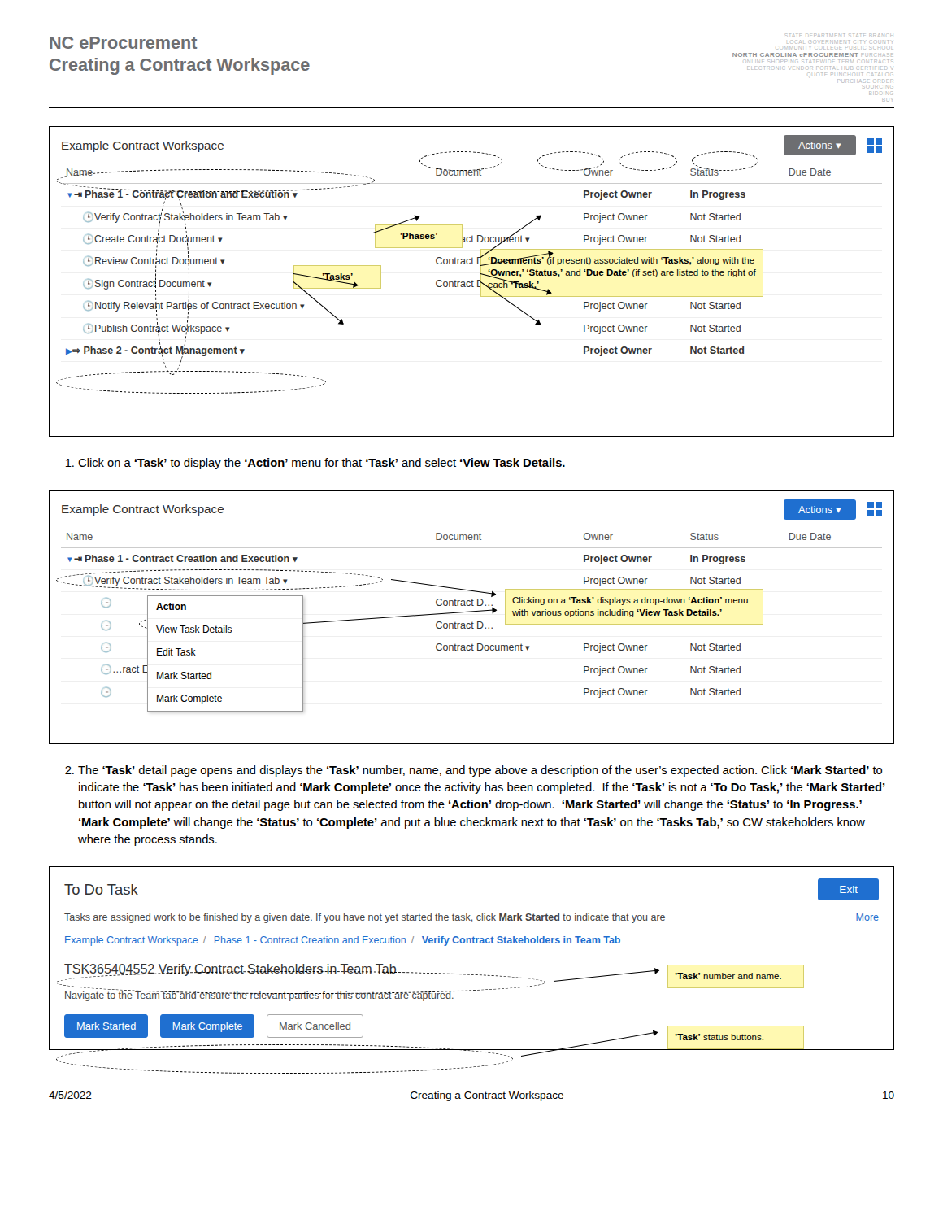NC eProcurement
Creating a Contract Workspace
STATE DEPARTMENT STATE BRANCH
LOCAL GOVERNMENT CITY COUNTY
COMMUNITY COLLEGE PUBLIC SCHOOL
NORTH CAROLINA ePROCUREMENT PURCHASE
ONLINE SHOPPING STATEWIDE TERM CONTRACTS
ELECTRONIC VENDOR PORTAL HUB CERTIFIED V
QUOTE PUNCHOUT CATALOG
PURCHASE ORDER
SOURCING
BIDDING
BUY
Example Contract Workspace Actions ▾
| Name | Document | Owner | Status | Due Date |
| --- | --- | --- | --- | --- |
| ⇥ Phase 1 - Contract Creation and Execution | | Project Owner | In Progress | |
| Verify Contract Stakeholders in Team Tab | | Project Owner | Not Started | |
| Create Contract Document | Contract Document | Project Owner | Not Started | |
| Review Contract Document | Contract Document | Project Owner | Not Started | |
| Sign Contract Document | Contract Document | Project Owner | Not Started | |
| Notify Relevant Parties of Contract Execution | | Project Owner | Not Started | |
| Publish Contract Workspace | | Project Owner | Not Started | |
| ⇨ Phase 2 - Contract Management | | Project Owner | Not Started | |
’Phases’
’Tasks’
‘Documents’ (if present) associated with ‘Tasks,’ along with the ‘Owner,’ ‘Status,’ and ‘Due Date’ (if set) are listed to the right of each ‘Task.’
Click on a ‘Task’ to display the ‘Action’ menu for that ‘Task’ and select ‘View Task Details.
Example Contract Workspace Actions ▾
| Name | Document | Owner | Status | Due Date |
| --- | --- | --- | --- | --- |
| ⇥ Phase 1 - Contract Creation and Execution | | Project Owner | In Progress | |
| Verify Contract Stakeholders in Team Tab | | Project Owner | Not Started | |
| | Contract D… | | | |
| | Contract D… | | | |
| | Contract Document | Project Owner | Not Started | |
| …ract Execution | | Project Owner | Not Started | |
| | | Project Owner | Not Started | |
Action
View Task Details
Edit Task
Mark Started
Mark Complete
Clicking on a ‘Task’ displays a drop-down ‘Action’ menu with various options including ‘View Task Details.’
The ‘Task’ detail page opens and displays the ‘Task’ number, name, and type above a description of the user’s expected action. Click ‘Mark Started’ to indicate the ‘Task’ has been initiated and ‘Mark Complete’ once the activity has been completed. If the ‘Task’ is not a ‘To Do Task,’ the ‘Mark Started’ button will not appear on the detail page but can be selected from the ‘Action’ drop-down. ‘Mark Started’ will change the ‘Status’ to ‘In Progress.’ ‘Mark Complete’ will change the ‘Status’ to ‘Complete’ and put a blue checkmark next to that ‘Task’ on the ‘Tasks Tab,’ so CW stakeholders know where the process stands.
To Do Task
Exit
Tasks are assigned work to be finished by a given date. If you have not yet started the task, click Mark Started to indicate that you are More
Example Contract Workspace/ Phase 1 - Contract Creation and Execution/ Verify Contract Stakeholders in Team Tab
TSK365404552 Verify Contract Stakeholders in Team Tab
Navigate to the Team tab and ensure the relevant parties for this contract are captured.
Mark Started Mark Complete Mark Cancelled
’Task’ number and name.
’Task’ status buttons.
4/5/2022 Creating a Contract Workspace 10